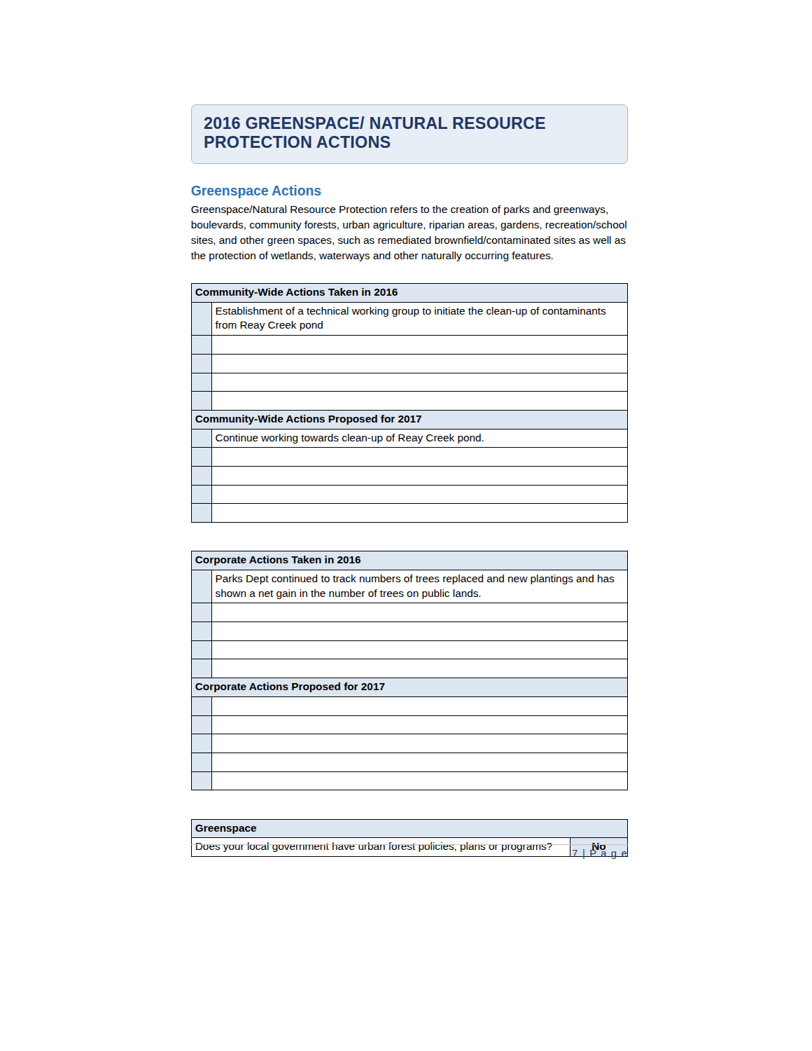2016 GREENSPACE/ NATURAL RESOURCE PROTECTION ACTIONS
Greenspace Actions
Greenspace/Natural Resource Protection refers to the creation of parks and greenways, boulevards, community forests, urban agriculture, riparian areas, gardens, recreation/school sites, and other green spaces, such as remediated brownfield/contaminated sites as well as the protection of wetlands, waterways and other naturally occurring features.
| Community-Wide Actions Taken in 2016 |
| --- |
| | Establishment of a technical working group to initiate the clean-up of contaminants from Reay Creek pond |
| Community-Wide Actions Proposed for 2017 |
| | Continue working towards clean-up of Reay Creek pond. |
| Corporate Actions Taken in 2016 |
| --- |
| | Parks Dept continued to track numbers of trees replaced and new plantings and has shown a net gain in the number of trees on public lands. |
| Corporate Actions Proposed for 2017 |
| Greenspace |
| --- |
| Does your local government have urban forest policies, plans or programs? | No |
7 | P a g e